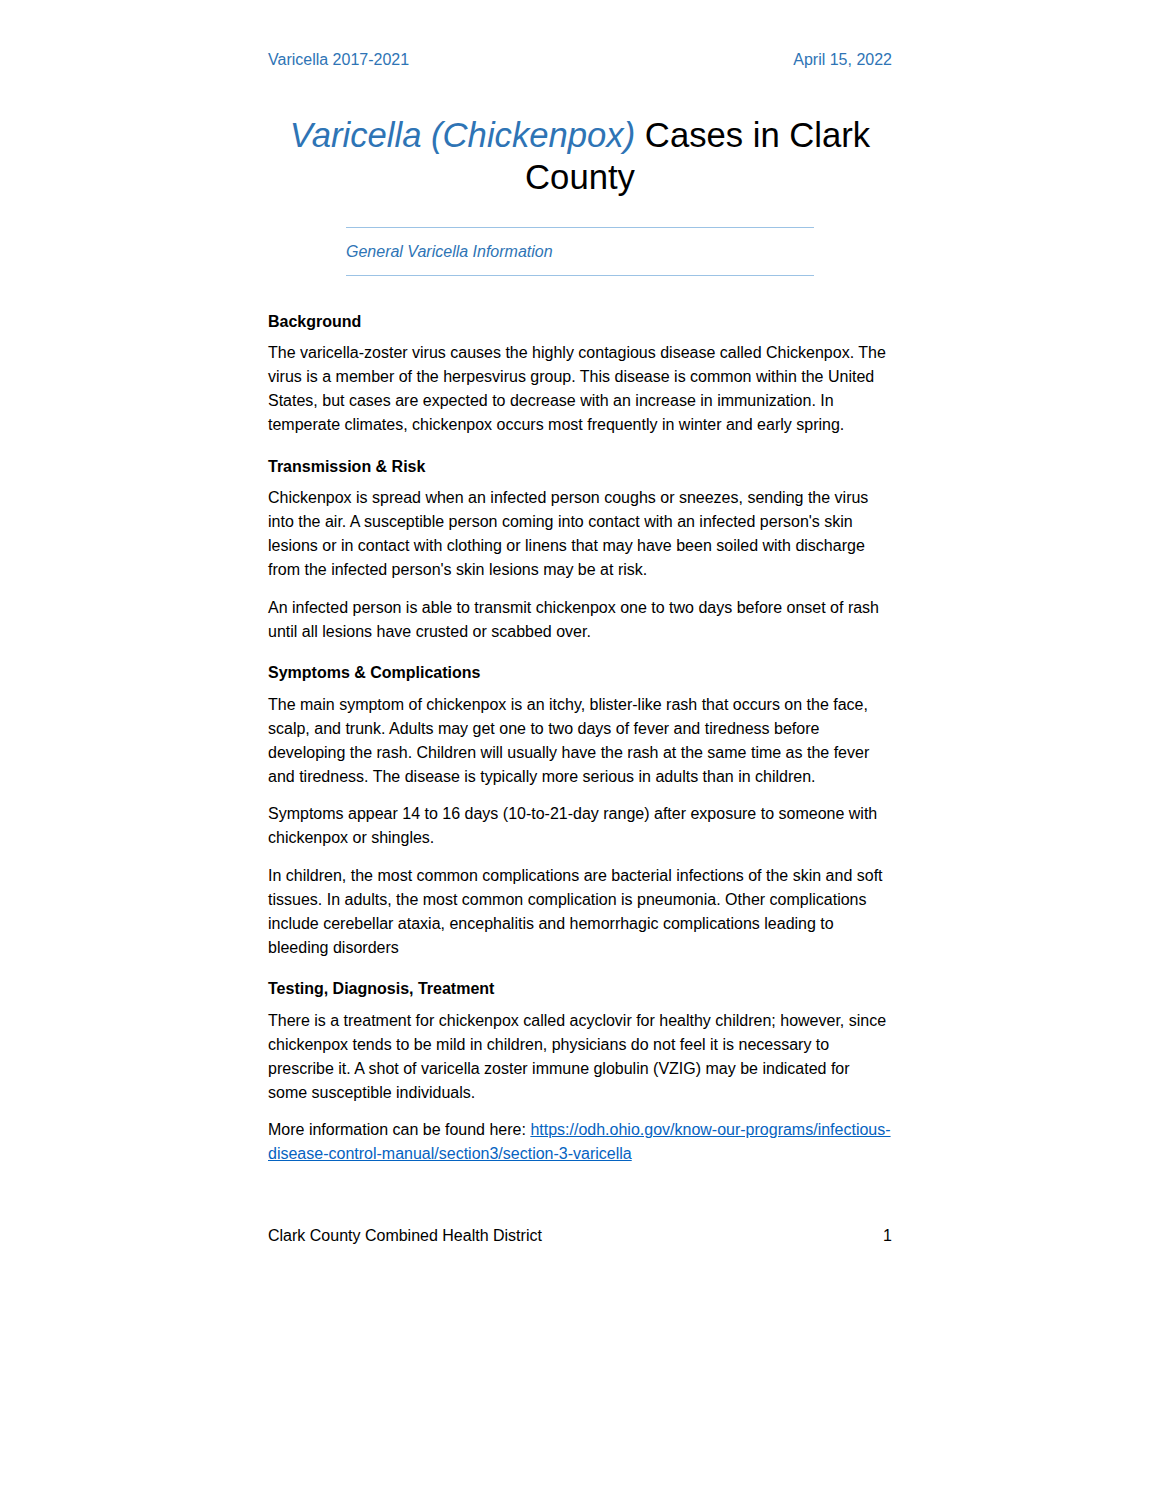Varicella 2017-2021 April 15, 2022
Varicella (Chickenpox) Cases in Clark County
General Varicella Information
Background
The varicella-zoster virus causes the highly contagious disease called Chickenpox. The virus is a member of the herpesvirus group. This disease is common within the United States, but cases are expected to decrease with an increase in immunization. In temperate climates, chickenpox occurs most frequently in winter and early spring.
Transmission & Risk
Chickenpox is spread when an infected person coughs or sneezes, sending the virus into the air. A susceptible person coming into contact with an infected person's skin lesions or in contact with clothing or linens that may have been soiled with discharge from the infected person's skin lesions may be at risk.
An infected person is able to transmit chickenpox one to two days before onset of rash until all lesions have crusted or scabbed over.
Symptoms & Complications
The main symptom of chickenpox is an itchy, blister-like rash that occurs on the face, scalp, and trunk. Adults may get one to two days of fever and tiredness before developing the rash. Children will usually have the rash at the same time as the fever and tiredness. The disease is typically more serious in adults than in children.
Symptoms appear 14 to 16 days (10-to-21-day range) after exposure to someone with chickenpox or shingles.
In children, the most common complications are bacterial infections of the skin and soft tissues. In adults, the most common complication is pneumonia. Other complications include cerebellar ataxia, encephalitis and hemorrhagic complications leading to bleeding disorders
Testing, Diagnosis, Treatment
There is a treatment for chickenpox called acyclovir for healthy children; however, since chickenpox tends to be mild in children, physicians do not feel it is necessary to prescribe it. A shot of varicella zoster immune globulin (VZIG) may be indicated for some susceptible individuals.
More information can be found here: https://odh.ohio.gov/know-our-programs/infectious-disease-control-manual/section3/section-3-varicella
Clark County Combined Health District 1